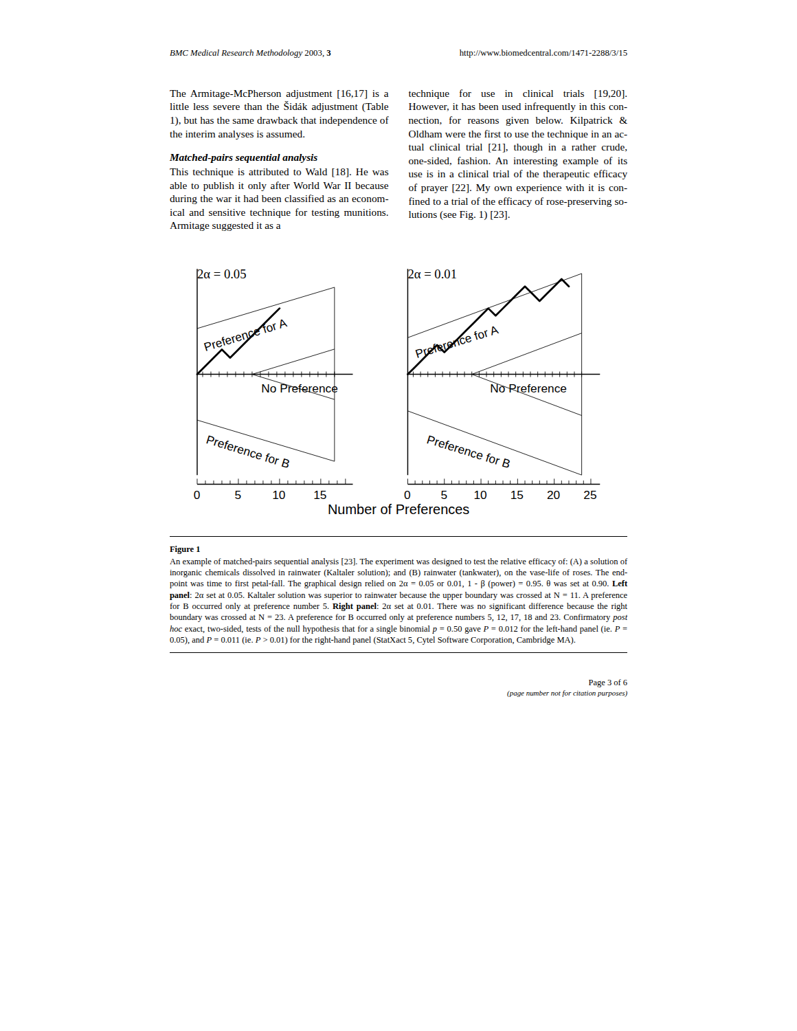BMC Medical Research Methodology 2003, 3
http://www.biomedcentral.com/1471-2288/3/15
The Armitage-McPherson adjustment [16,17] is a little less severe than the Šidák adjustment (Table 1), but has the same drawback that independence of the interim analyses is assumed.
Matched-pairs sequential analysis
This technique is attributed to Wald [18]. He was able to publish it only after World War II because during the war it had been classified as an economical and sensitive technique for testing munitions. Armitage suggested it as a
technique for use in clinical trials [19,20]. However, it has been used infrequently in this connection, for reasons given below. Kilpatrick & Oldham were the first to use the technique in an actual clinical trial [21], though in a rather crude, one-sided, fashion. An interesting example of its use is in a clinical trial of the therapeutic efficacy of prayer [22]. My own experience with it is confined to a trial of the efficacy of rose-preserving solutions (see Fig. 1) [23].
2α = 0.05 Preference for A Preference for B No Preference 0 5 10 15 2α = 0.01 Preference for A Preference for B No Preference 0 5 10 15 20 25 Number of Preferences
Figure 1 An example of matched-pairs sequential analysis [23]. The experiment was designed to test the relative efficacy of: (A) a solution of inorganic chemicals dissolved in rainwater (Kaltaler solution); and (B) rainwater (tankwater), on the vase-life of roses. The end-point was time to first petal-fall. The graphical design relied on 2α = 0.05 or 0.01, 1 - β (power) = 0.95. θ was set at 0.90. Left panel: 2α set at 0.05. Kaltaler solution was superior to rainwater because the upper boundary was crossed at N = 11. A preference for B occurred only at preference number 5. Right panel: 2α set at 0.01. There was no significant difference because the right boundary was crossed at N = 23. A preference for B occurred only at preference numbers 5, 12, 17, 18 and 23. Confirmatory post hoc exact, two-sided, tests of the null hypothesis that for a single binomial p = 0.50 gave P = 0.012 for the left-hand panel (ie. P = 0.05), and P = 0.011 (ie. P > 0.01) for the right-hand panel (StatXact 5, Cytel Software Corporation, Cambridge MA).
Page 3 of 6
(page number not for citation purposes)